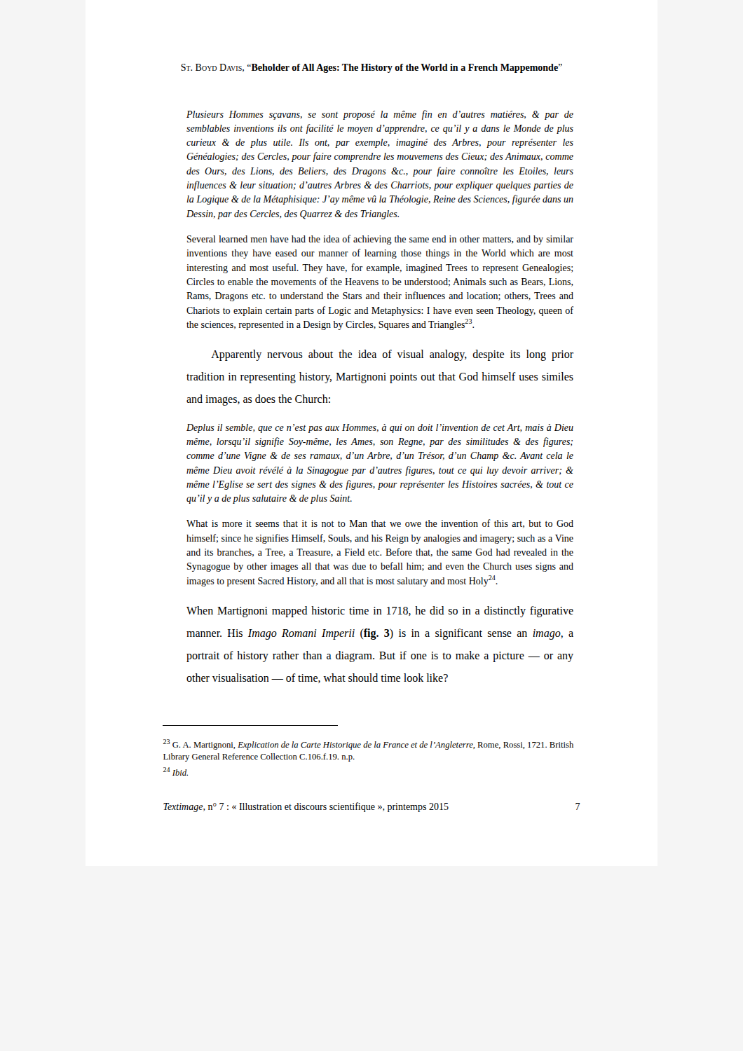St. Boyd Davis, “Beholder of All Ages: The History of the World in a French Mappemonde”
Plusieurs Hommes sçavans, se sont proposé la même fin en d’autres matiéres, & par de semblables inventions ils ont facilité le moyen d’apprendre, ce qu’il y a dans le Monde de plus curieux & de plus utile. Ils ont, par exemple, imaginé des Arbres, pour représenter les Généalogies; des Cercles, pour faire comprendre les mouvemens des Cieux; des Animaux, comme des Ours, des Lions, des Beliers, des Dragons &c., pour faire connoître les Etoiles, leurs influences & leur situation; d’autres Arbres & des Charriots, pour expliquer quelques parties de la Logique & de la Métaphisique: J’ay même vû la Théologie, Reine des Sciences, figurée dans un Dessin, par des Cercles, des Quarrez & des Triangles.
Several learned men have had the idea of achieving the same end in other matters, and by similar inventions they have eased our manner of learning those things in the World which are most interesting and most useful. They have, for example, imagined Trees to represent Genealogies; Circles to enable the movements of the Heavens to be understood; Animals such as Bears, Lions, Rams, Dragons etc. to understand the Stars and their influences and location; others, Trees and Chariots to explain certain parts of Logic and Metaphysics: I have even seen Theology, queen of the sciences, represented in a Design by Circles, Squares and Triangles23.
Apparently nervous about the idea of visual analogy, despite its long prior tradition in representing history, Martignoni points out that God himself uses similes and images, as does the Church:
Deplus il semble, que ce n’est pas aux Hommes, à qui on doit l’invention de cet Art, mais à Dieu même, lorsqu’il signifie Soy-même, les Ames, son Regne, par des similitudes & des figures; comme d’une Vigne & de ses ramaux, d’un Arbre, d’un Trésor, d’un Champ &c. Avant cela le même Dieu avoit révélé à la Sinagogue par d’autres figures, tout ce qui luy devoir arriver; & même l’Eglise se sert des signes & des figures, pour représenter les Histoires sacrées, & tout ce qu’il y a de plus salutaire & de plus Saint.
What is more it seems that it is not to Man that we owe the invention of this art, but to God himself; since he signifies Himself, Souls, and his Reign by analogies and imagery; such as a Vine and its branches, a Tree, a Treasure, a Field etc. Before that, the same God had revealed in the Synagogue by other images all that was due to befall him; and even the Church uses signs and images to present Sacred History, and all that is most salutary and most Holy24.
When Martignoni mapped historic time in 1718, he did so in a distinctly figurative manner. His Imago Romani Imperii (fig. 3) is in a significant sense an imago, a portrait of history rather than a diagram. But if one is to make a picture — or any other visualisation — of time, what should time look like?
23 G. A. Martignoni, Explication de la Carte Historique de la France et de l’Angleterre, Rome, Rossi, 1721. British Library General Reference Collection C.106.f.19. n.p.
24 Ibid.
Textimage, n° 7 : « Illustration et discours scientifique », printemps 2015 7